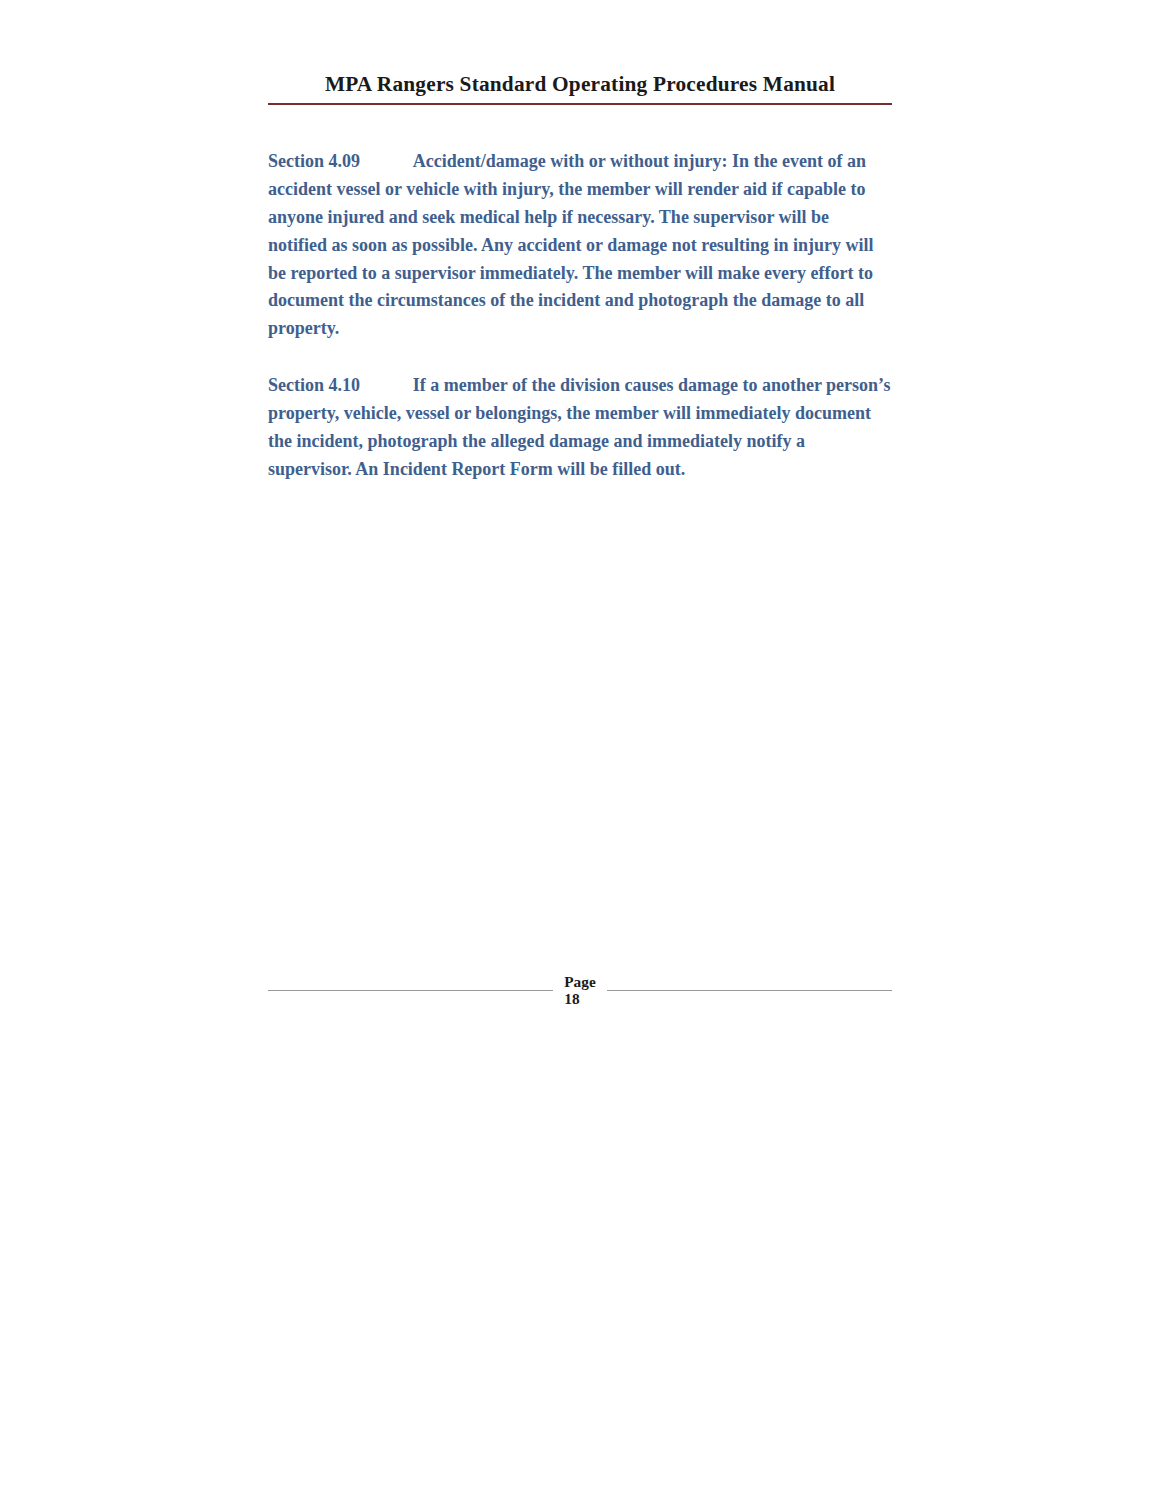MPA Rangers Standard Operating Procedures Manual
Section 4.09 Accident/damage with or without injury: In the event of an accident vessel or vehicle with injury, the member will render aid if capable to anyone injured and seek medical help if necessary. The supervisor will be notified as soon as possible. Any accident or damage not resulting in injury will be reported to a supervisor immediately. The member will make every effort to document the circumstances of the incident and photograph the damage to all property.
Section 4.10 If a member of the division causes damage to another person’s property, vehicle, vessel or belongings, the member will immediately document the incident, photograph the alleged damage and immediately notify a supervisor. An Incident Report Form will be filled out.
Page18